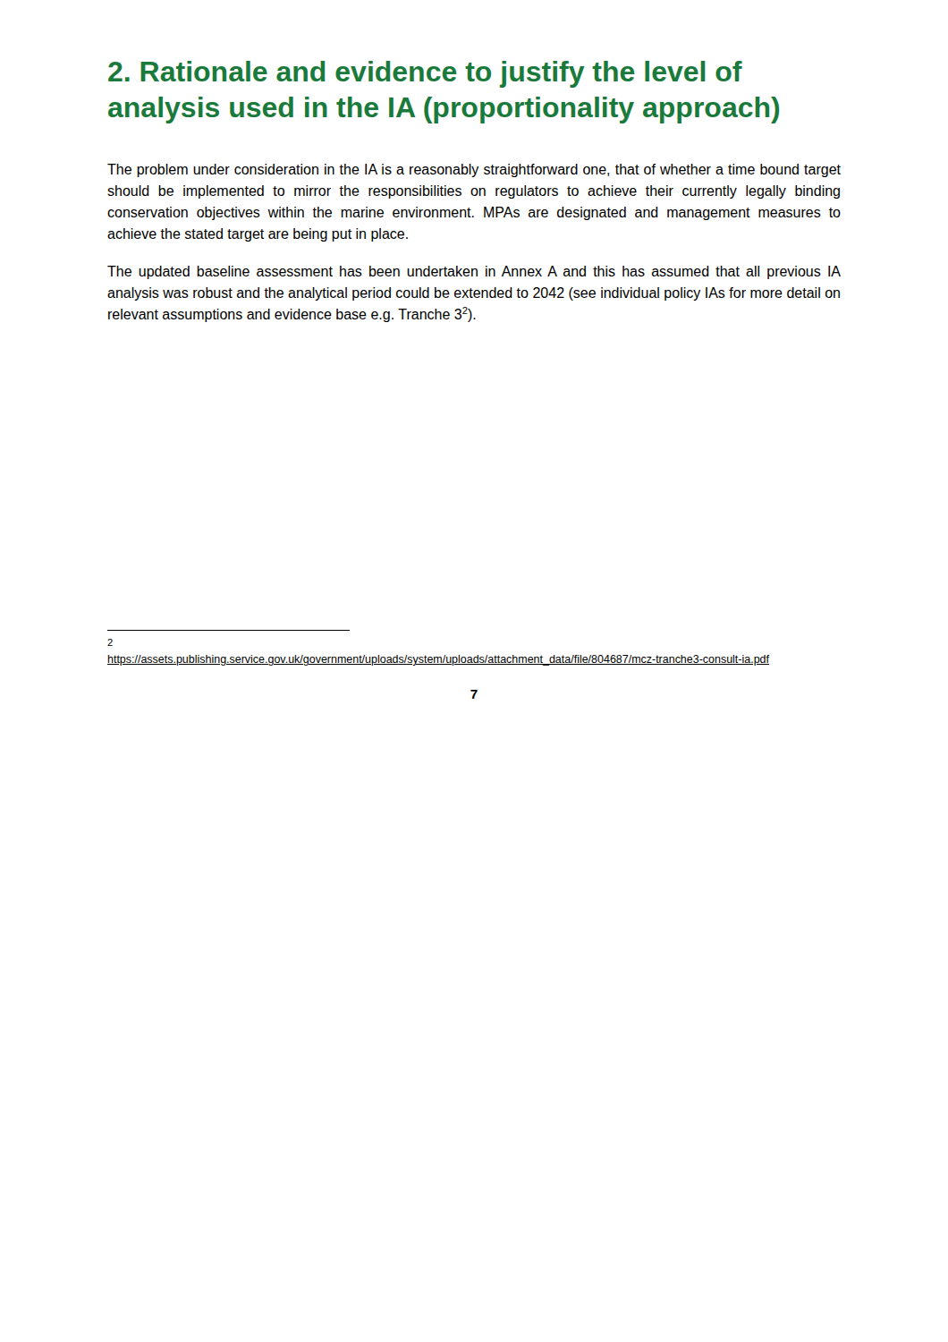2. Rationale and evidence to justify the level of analysis used in the IA (proportionality approach)
The problem under consideration in the IA is a reasonably straightforward one, that of whether a time bound target should be implemented to mirror the responsibilities on regulators to achieve their currently legally binding conservation objectives within the marine environment. MPAs are designated and management measures to achieve the stated target are being put in place.
The updated baseline assessment has been undertaken in Annex A and this has assumed that all previous IA analysis was robust and the analytical period could be extended to 2042 (see individual policy IAs for more detail on relevant assumptions and evidence base e.g. Tranche 32).
2
https://assets.publishing.service.gov.uk/government/uploads/system/uploads/attachment_data/file/804687/mcz-tranche3-consult-ia.pdf
7